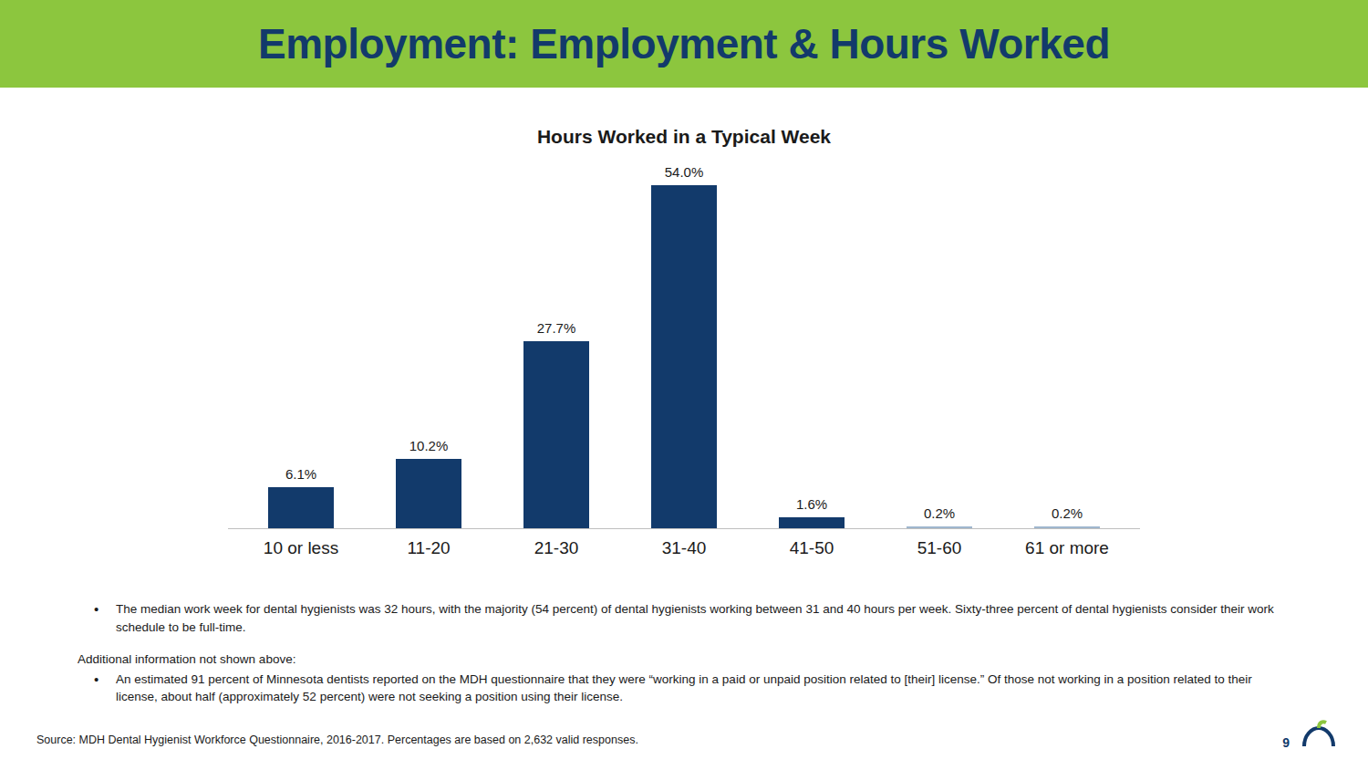Employment: Employment & Hours Worked
Hours Worked in a Typical Week
6.1%
10.2%
27.7%
54.0%
1.6%
0.2%
0.2%
10 or less
11-20
21-30
31-40
41-50
51-60
61 or more
The median work week for dental hygienists was 32 hours, with the majority (54 percent) of dental hygienists working between 31 and 40 hours per week. Sixty-three percent of dental hygienists consider their work schedule to be full-time.
Additional information not shown above:
An estimated 91 percent of Minnesota dentists reported on the MDH questionnaire that they were “working in a paid or unpaid position related to [their] license.” Of those not working in a position related to their license, about half (approximately 52 percent) were not seeking a position using their license.
Source: MDH Dental Hygienist Workforce Questionnaire, 2016-2017. Percentages are based on 2,632 valid responses.
9